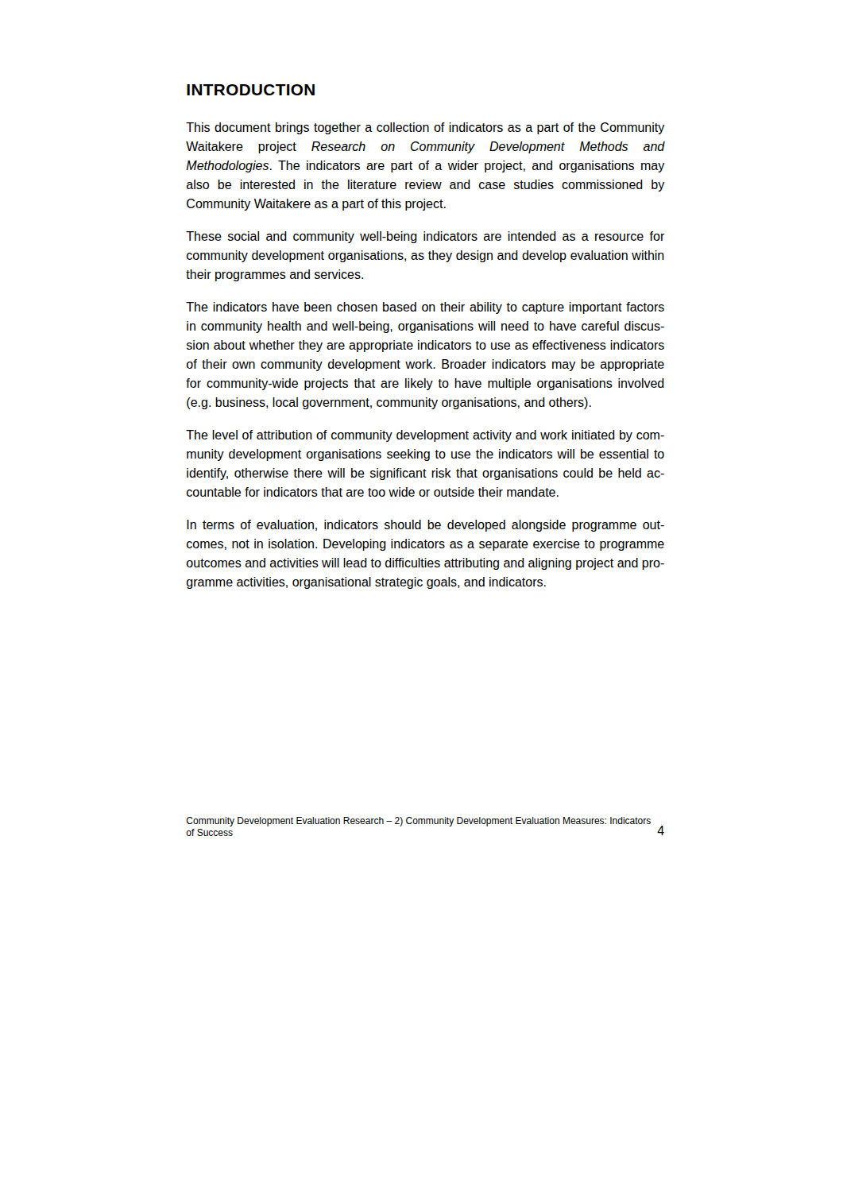INTRODUCTION
This document brings together a collection of indicators as a part of the Community Waitakere project Research on Community Development Methods and Methodologies. The indicators are part of a wider project, and organisations may also be interested in the literature review and case studies commissioned by Community Waitakere as a part of this project.
These social and community well-being indicators are intended as a resource for community development organisations, as they design and develop evaluation within their programmes and services.
The indicators have been chosen based on their ability to capture important factors in community health and well-being, organisations will need to have careful discussion about whether they are appropriate indicators to use as effectiveness indicators of their own community development work. Broader indicators may be appropriate for community-wide projects that are likely to have multiple organisations involved (e.g. business, local government, community organisations, and others).
The level of attribution of community development activity and work initiated by community development organisations seeking to use the indicators will be essential to identify, otherwise there will be significant risk that organisations could be held accountable for indicators that are too wide or outside their mandate.
In terms of evaluation, indicators should be developed alongside programme outcomes, not in isolation. Developing indicators as a separate exercise to programme outcomes and activities will lead to difficulties attributing and aligning project and programme activities, organisational strategic goals, and indicators.
Community Development Evaluation Research – 2) Community Development Evaluation Measures: Indicators of Success
4